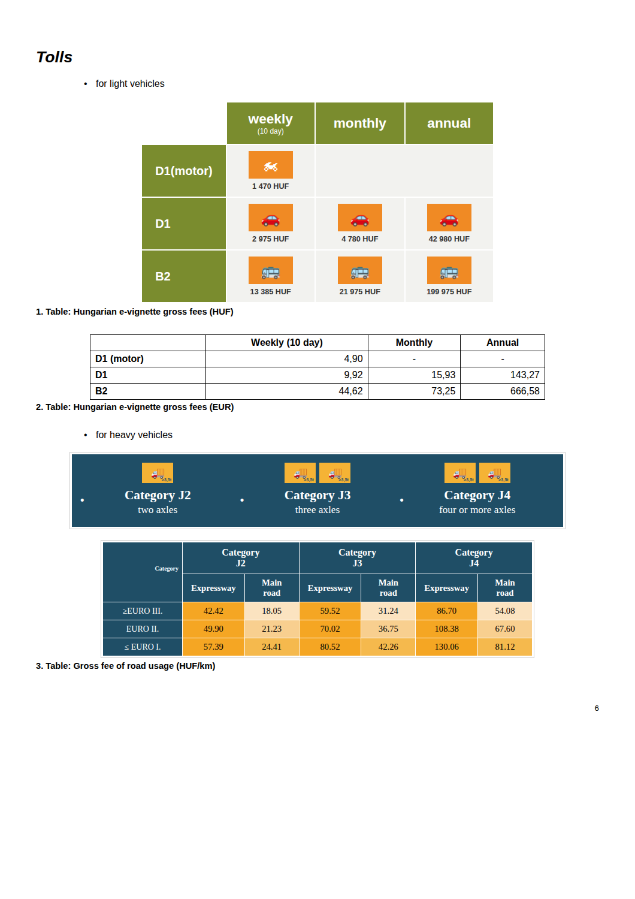Tolls
for light vehicles
| | weekly (10 day) | monthly | annual |
| --- | --- | --- | --- |
| D1(motor) | 🏍 1 470 HUF | |
| D1 | 🚗 2 975 HUF | 🚗 4 780 HUF | 🚗 42 980 HUF |
| B2 | 🚌 13 385 HUF | 🚌 21 975 HUF | 🚌 199 975 HUF |
1. Table: Hungarian e-vignette gross fees (HUF)
| | Weekly (10 day) | Monthly | Annual |
| --- | --- | --- | --- |
| D1 (motor) | 4,90 | - | - |
| D1 | 9,92 | 15,93 | 143,27 |
| B2 | 44,62 | 73,25 | 666,58 |
2. Table: Hungarian e-vignette gross fees (EUR)
for heavy vehicles
🚚>3,5t
Category J2
two axles
🚚>3,5t
🚚>3,5t
Category J3
three axles
🚚>3,5t
🚚>3,5t
Category J4
four or more axles
| Category | Category J2 | Category J3 | Category J4 |
| --- | --- | --- | --- |
| Expressway | Main road | Expressway | Main road | Expressway | Main road |
| ≥EURO III. | 42.42 | 18.05 | 59.52 | 31.24 | 86.70 | 54.08 |
| EURO II. | 49.90 | 21.23 | 70.02 | 36.75 | 108.38 | 67.60 |
| ≤ EURO I. | 57.39 | 24.41 | 80.52 | 42.26 | 130.06 | 81.12 |
3. Table: Gross fee of road usage (HUF/km)
6